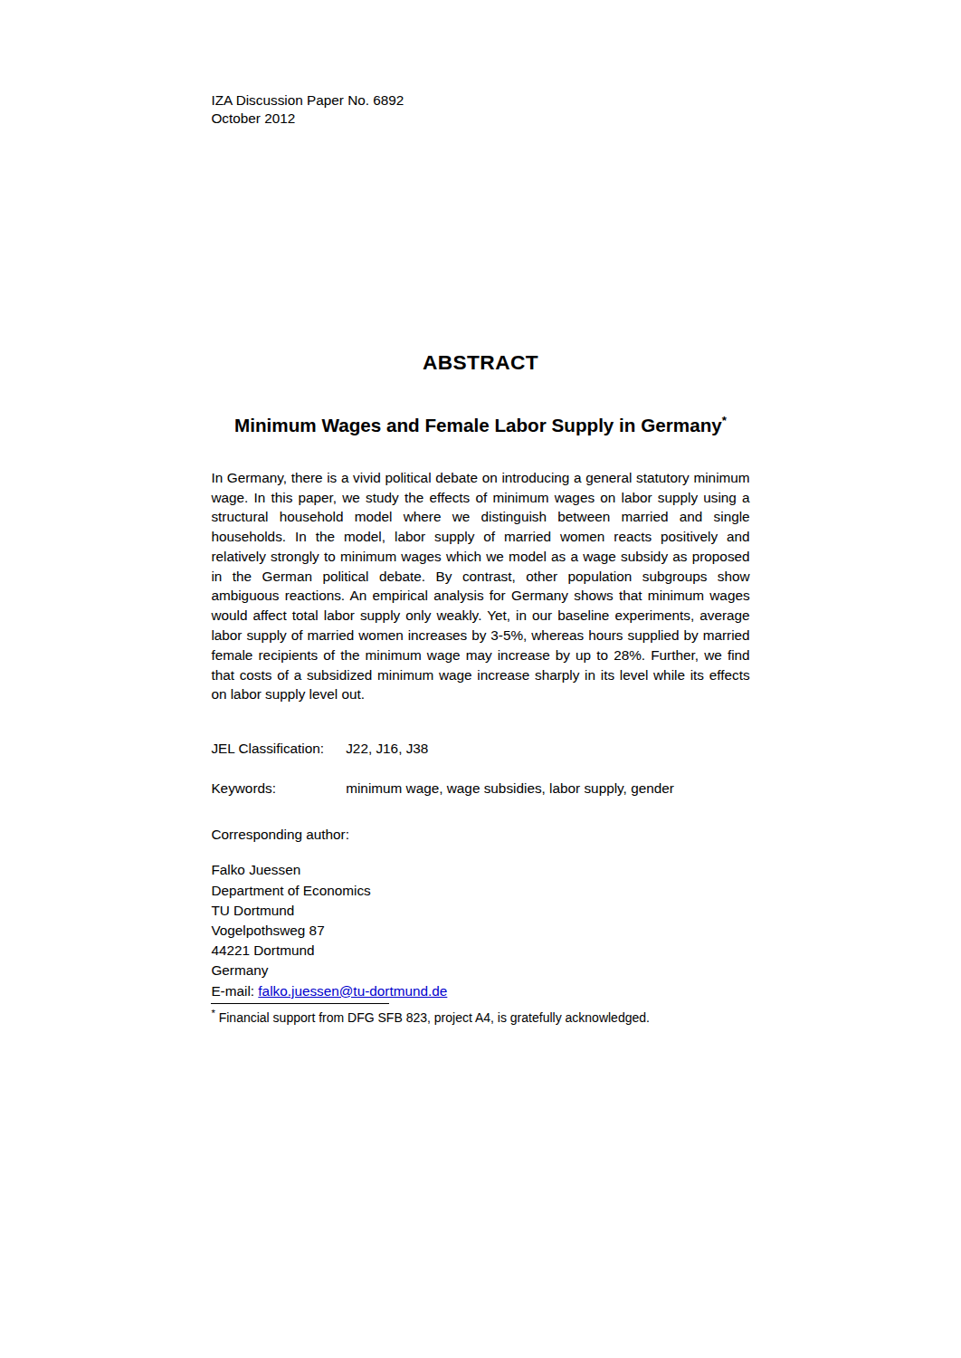IZA Discussion Paper No. 6892
October 2012
ABSTRACT
Minimum Wages and Female Labor Supply in Germany*
In Germany, there is a vivid political debate on introducing a general statutory minimum wage. In this paper, we study the effects of minimum wages on labor supply using a structural household model where we distinguish between married and single households. In the model, labor supply of married women reacts positively and relatively strongly to minimum wages which we model as a wage subsidy as proposed in the German political debate. By contrast, other population subgroups show ambiguous reactions. An empirical analysis for Germany shows that minimum wages would affect total labor supply only weakly. Yet, in our baseline experiments, average labor supply of married women increases by 3-5%, whereas hours supplied by married female recipients of the minimum wage may increase by up to 28%. Further, we find that costs of a subsidized minimum wage increase sharply in its level while its effects on labor supply level out.
JEL Classification: J22, J16, J38
Keywords: minimum wage, wage subsidies, labor supply, gender
Corresponding author:
Falko Juessen
Department of Economics
TU Dortmund
Vogelpothsweg 87
44221 Dortmund
Germany
E-mail: falko.juessen@tu-dortmund.de
* Financial support from DFG SFB 823, project A4, is gratefully acknowledged.